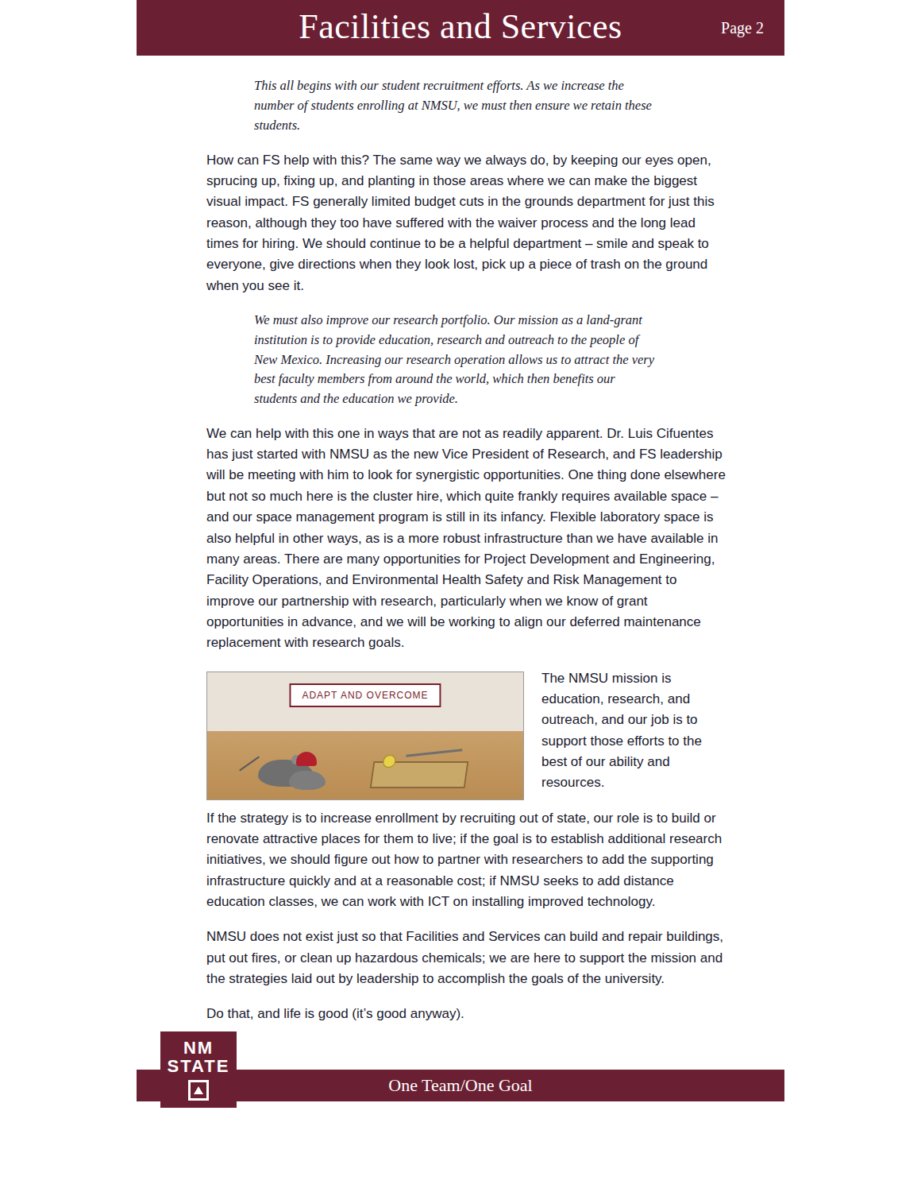Facilities and Services
Page 2
This all begins with our student recruitment efforts. As we increase the number of students enrolling at NMSU, we must then ensure we retain these students.
How can FS help with this? The same way we always do, by keeping our eyes open, sprucing up, fixing up, and planting in those areas where we can make the biggest visual impact. FS generally limited budget cuts in the grounds department for just this reason, although they too have suffered with the waiver process and the long lead times for hiring. We should continue to be a helpful department – smile and speak to everyone, give directions when they look lost, pick up a piece of trash on the ground when you see it.
We must also improve our research portfolio. Our mission as a land-grant institution is to provide education, research and outreach to the people of New Mexico. Increasing our research operation allows us to attract the very best faculty members from around the world, which then benefits our students and the education we provide.
We can help with this one in ways that are not as readily apparent. Dr. Luis Cifuentes has just started with NMSU as the new Vice President of Research, and FS leadership will be meeting with him to look for synergistic opportunities. One thing done elsewhere but not so much here is the cluster hire, which quite frankly requires available space – and our space management program is still in its infancy. Flexible laboratory space is also helpful in other ways, as is a more robust infrastructure than we have available in many areas. There are many opportunities for Project Development and Engineering, Facility Operations, and Environmental Health Safety and Risk Management to improve our partnership with research, particularly when we know of grant opportunities in advance, and we will be working to align our deferred maintenance replacement with research goals.
ADAPT AND OVERCOME
The NMSU mission is education, research, and outreach, and our job is to support those efforts to the best of our ability and resources.
If the strategy is to increase enrollment by recruiting out of state, our role is to build or renovate attractive places for them to live; if the goal is to establish additional research initiatives, we should figure out how to partner with researchers to add the supporting infrastructure quickly and at a reasonable cost; if NMSU seeks to add distance education classes, we can work with ICT on installing improved technology.
NMSU does not exist just so that Facilities and Services can build and repair buildings, put out fires, or clean up hazardous chemicals; we are here to support the mission and the strategies laid out by leadership to accomplish the goals of the university.
Do that, and life is good (it’s good anyway).
NM STATE
One Team/One Goal